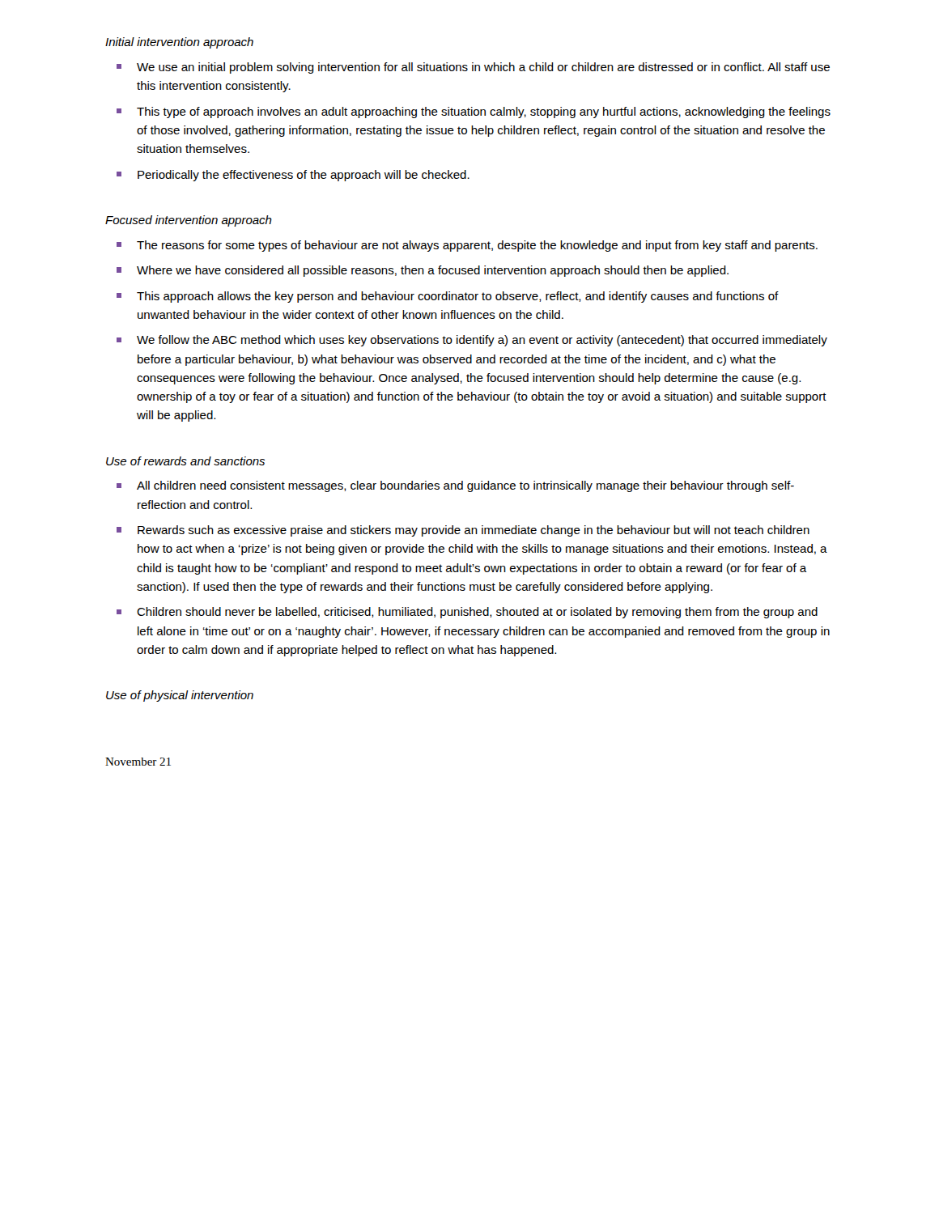Initial intervention approach
We use an initial problem solving intervention for all situations in which a child or children are distressed or in conflict. All staff use this intervention consistently.
This type of approach involves an adult approaching the situation calmly, stopping any hurtful actions, acknowledging the feelings of those involved, gathering information, restating the issue to help children reflect, regain control of the situation and resolve the situation themselves.
Periodically the effectiveness of the approach will be checked.
Focused intervention approach
The reasons for some types of behaviour are not always apparent, despite the knowledge and input from key staff and parents.
Where we have considered all possible reasons, then a focused intervention approach should then be applied.
This approach allows the key person and behaviour coordinator to observe, reflect, and identify causes and functions of unwanted behaviour in the wider context of other known influences on the child.
We follow the ABC method which uses key observations to identify a) an event or activity (antecedent) that occurred immediately before a particular behaviour, b) what behaviour was observed and recorded at the time of the incident, and c) what the consequences were following the behaviour. Once analysed, the focused intervention should help determine the cause (e.g. ownership of a toy or fear of a situation) and function of the behaviour (to obtain the toy or avoid a situation) and suitable support will be applied.
Use of rewards and sanctions
All children need consistent messages, clear boundaries and guidance to intrinsically manage their behaviour through self-reflection and control.
Rewards such as excessive praise and stickers may provide an immediate change in the behaviour but will not teach children how to act when a ‘prize’ is not being given or provide the child with the skills to manage situations and their emotions. Instead, a child is taught how to be ‘compliant’ and respond to meet adult’s own expectations in order to obtain a reward (or for fear of a sanction). If used then the type of rewards and their functions must be carefully considered before applying.
Children should never be labelled, criticised, humiliated, punished, shouted at or isolated by removing them from the group and left alone in ‘time out’ or on a ‘naughty chair’. However, if necessary children can be accompanied and removed from the group in order to calm down and if appropriate helped to reflect on what has happened.
Use of physical intervention
November 21